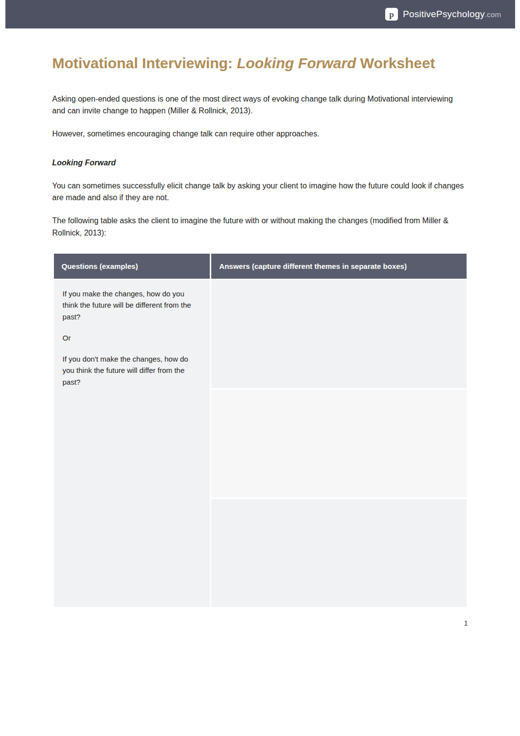p PositivePsychology.com
Motivational Interviewing: Looking Forward Worksheet
Asking open-ended questions is one of the most direct ways of evoking change talk during Motivational interviewing and can invite change to happen (Miller & Rollnick, 2013).
However, sometimes encouraging change talk can require other approaches.
Looking Forward
You can sometimes successfully elicit change talk by asking your client to imagine how the future could look if changes are made and also if they are not.
The following table asks the client to imagine the future with or without making the changes (modified from Miller & Rollnick, 2013):
| Questions (examples) | Answers (capture different themes in separate boxes) |
| --- | --- |
| If you make the changes, how do you think the future will be different from the past? Or If you don't make the changes, how do you think the future will differ from the past? | |
1